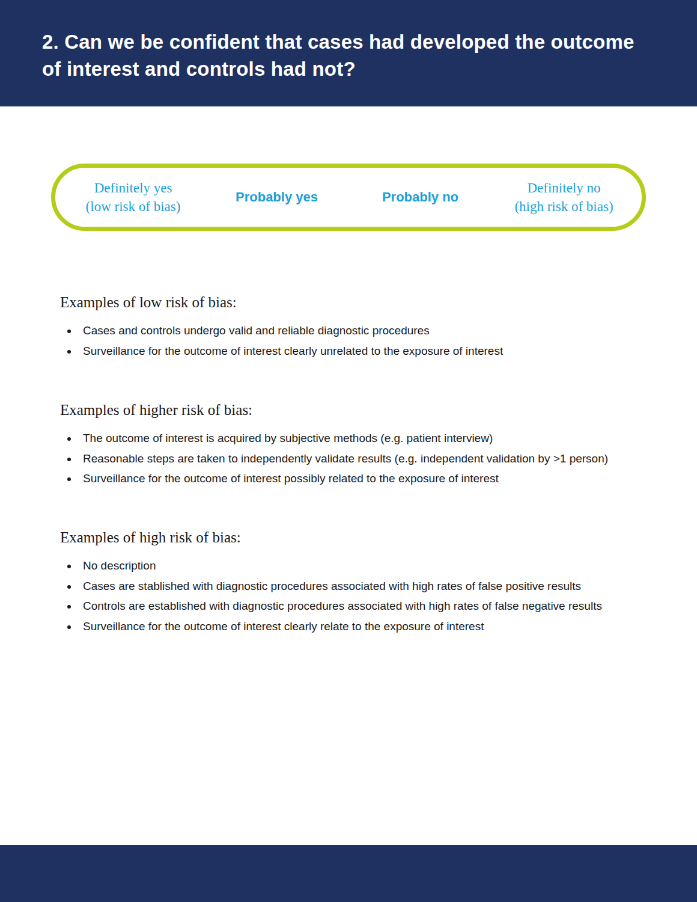2. Can we be confident that cases had developed the outcome of interest and controls had not?
Definitely yes
(low risk of bias)
Probably yes
Probably no
Definitely no
(high risk of bias)
Examples of low risk of bias:
Cases and controls undergo valid and reliable diagnostic procedures
Surveillance for the outcome of interest clearly unrelated to the exposure of interest
Examples of higher risk of bias:
The outcome of interest is acquired by subjective methods (e.g. patient interview)
Reasonable steps are taken to independently validate results (e.g. independent validation by >1 person)
Surveillance for the outcome of interest possibly related to the exposure of interest
Examples of high risk of bias:
No description
Cases are stablished with diagnostic procedures associated with high rates of false positive results
Controls are established with diagnostic procedures associated with high rates of false negative results
Surveillance for the outcome of interest clearly relate to the exposure of interest